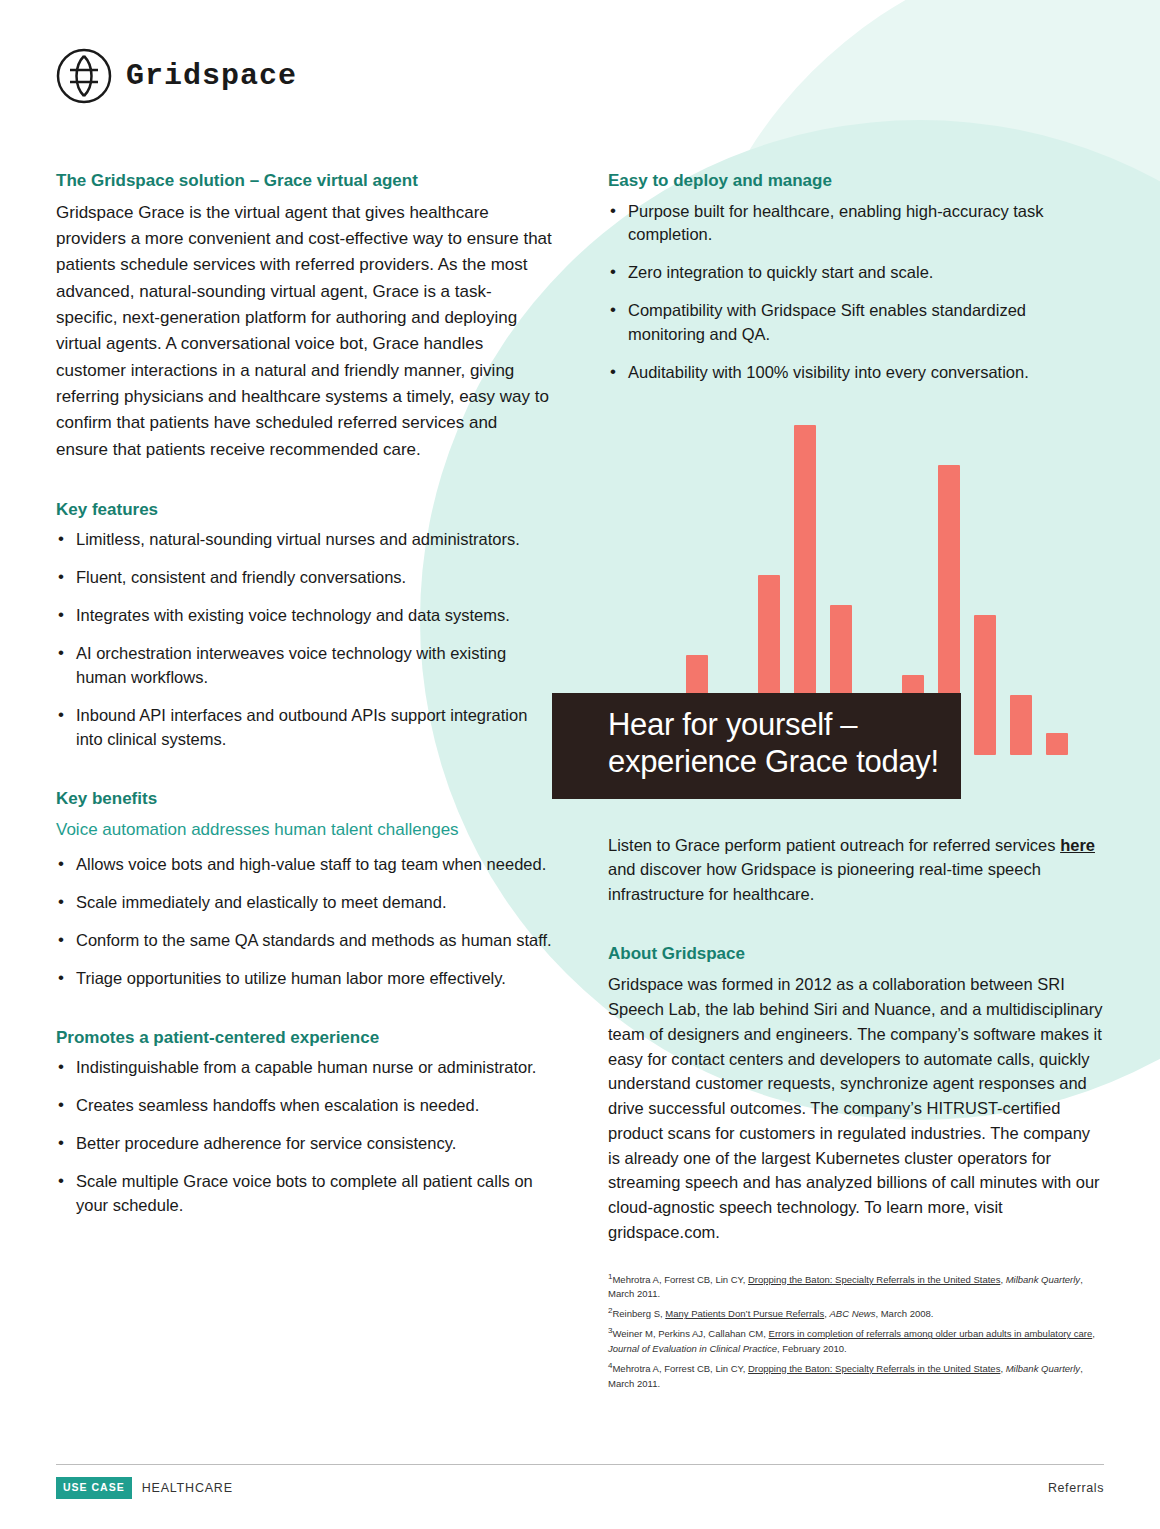Gridspace
The Gridspace solution – Grace virtual agent
Gridspace Grace is the virtual agent that gives healthcare providers a more convenient and cost-effective way to ensure that patients schedule services with referred providers. As the most advanced, natural-sounding virtual agent, Grace is a task-specific, next-generation platform for authoring and deploying virtual agents. A conversational voice bot, Grace handles customer interactions in a natural and friendly manner, giving referring physicians and healthcare systems a timely, easy way to confirm that patients have scheduled referred services and ensure that patients receive recommended care.
Key features
Limitless, natural-sounding virtual nurses and administrators.
Fluent, consistent and friendly conversations.
Integrates with existing voice technology and data systems.
AI orchestration interweaves voice technology with existing human workflows.
Inbound API interfaces and outbound APIs support integration into clinical systems.
Key benefits
Voice automation addresses human talent challenges
Allows voice bots and high-value staff to tag team when needed.
Scale immediately and elastically to meet demand.
Conform to the same QA standards and methods as human staff.
Triage opportunities to utilize human labor more effectively.
Promotes a patient-centered experience
Indistinguishable from a capable human nurse or administrator.
Creates seamless handoffs when escalation is needed.
Better procedure adherence for service consistency.
Scale multiple Grace voice bots to complete all patient calls on your schedule.
Easy to deploy and manage
Purpose built for healthcare, enabling high-accuracy task completion.
Zero integration to quickly start and scale.
Compatibility with Gridspace Sift enables standardized monitoring and QA.
Auditability with 100% visibility into every conversation.
Hear for yourself –
experience Grace today!
Listen to Grace perform patient outreach for referred services here and discover how Gridspace is pioneering real-time speech infrastructure for healthcare.
About Gridspace
Gridspace was formed in 2012 as a collaboration between SRI Speech Lab, the lab behind Siri and Nuance, and a multidisciplinary team of designers and engineers. The company’s software makes it easy for contact centers and developers to automate calls, quickly understand customer requests, synchronize agent responses and drive successful outcomes. The company’s HITRUST-certified product scans for customers in regulated industries. The company is already one of the largest Kubernetes cluster operators for streaming speech and has analyzed billions of call minutes with our cloud-agnostic speech technology. To learn more, visit gridspace.com.
1Mehrotra A, Forrest CB, Lin CY, Dropping the Baton: Specialty Referrals in the United States, Milbank Quarterly, March 2011.
2Reinberg S, Many Patients Don’t Pursue Referrals, ABC News, March 2008.
3Weiner M, Perkins AJ, Callahan CM, Errors in completion of referrals among older urban adults in ambulatory care, Journal of Evaluation in Clinical Practice, February 2010.
4Mehrotra A, Forrest CB, Lin CY, Dropping the Baton: Specialty Referrals in the United States, Milbank Quarterly, March 2011.
USE CASE HEALTHCARE
Referrals